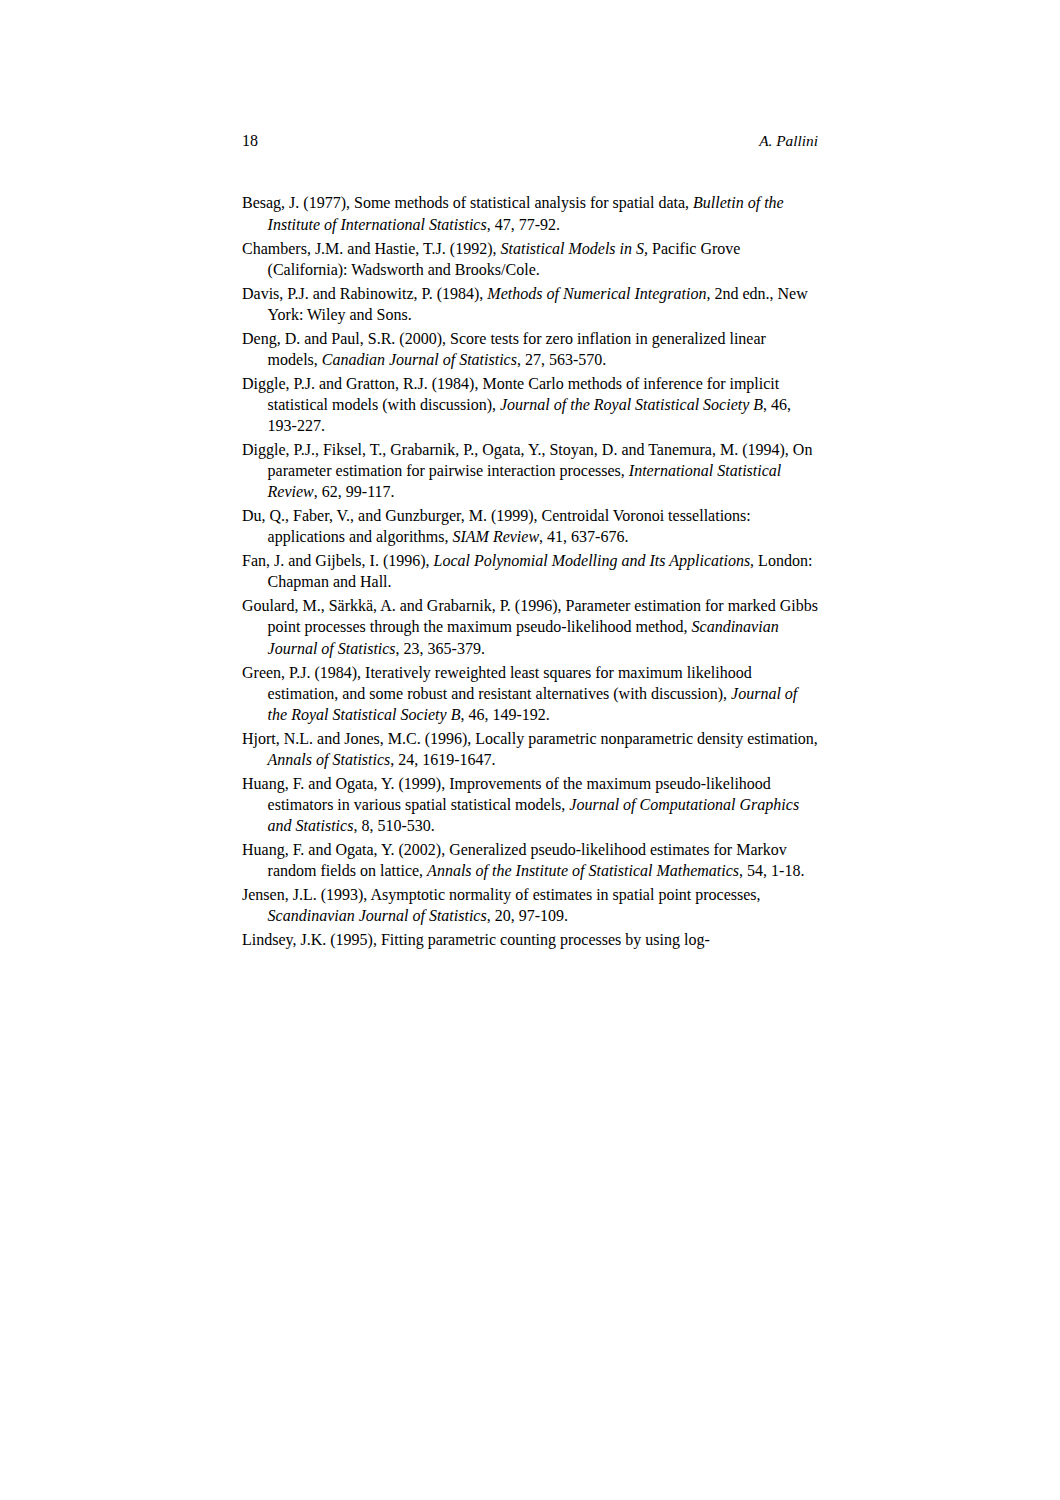18 A. Pallini
Besag, J. (1977), Some methods of statistical analysis for spatial data, Bulletin of the Institute of International Statistics, 47, 77-92.
Chambers, J.M. and Hastie, T.J. (1992), Statistical Models in S, Pacific Grove (California): Wadsworth and Brooks/Cole.
Davis, P.J. and Rabinowitz, P. (1984), Methods of Numerical Integration, 2nd edn., New York: Wiley and Sons.
Deng, D. and Paul, S.R. (2000), Score tests for zero inflation in generalized linear models, Canadian Journal of Statistics, 27, 563-570.
Diggle, P.J. and Gratton, R.J. (1984), Monte Carlo methods of inference for implicit statistical models (with discussion), Journal of the Royal Statistical Society B, 46, 193-227.
Diggle, P.J., Fiksel, T., Grabarnik, P., Ogata, Y., Stoyan, D. and Tanemura, M. (1994), On parameter estimation for pairwise interaction processes, International Statistical Review, 62, 99-117.
Du, Q., Faber, V., and Gunzburger, M. (1999), Centroidal Voronoi tessellations: applications and algorithms, SIAM Review, 41, 637-676.
Fan, J. and Gijbels, I. (1996), Local Polynomial Modelling and Its Applications, London: Chapman and Hall.
Goulard, M., Särkkä, A. and Grabarnik, P. (1996), Parameter estimation for marked Gibbs point processes through the maximum pseudo-likelihood method, Scandinavian Journal of Statistics, 23, 365-379.
Green, P.J. (1984), Iteratively reweighted least squares for maximum likelihood estimation, and some robust and resistant alternatives (with discussion), Journal of the Royal Statistical Society B, 46, 149-192.
Hjort, N.L. and Jones, M.C. (1996), Locally parametric nonparametric density estimation, Annals of Statistics, 24, 1619-1647.
Huang, F. and Ogata, Y. (1999), Improvements of the maximum pseudo-likelihood estimators in various spatial statistical models, Journal of Computational Graphics and Statistics, 8, 510-530.
Huang, F. and Ogata, Y. (2002), Generalized pseudo-likelihood estimates for Markov random fields on lattice, Annals of the Institute of Statistical Mathematics, 54, 1-18.
Jensen, J.L. (1993), Asymptotic normality of estimates in spatial point processes, Scandinavian Journal of Statistics, 20, 97-109.
Lindsey, J.K. (1995), Fitting parametric counting processes by using log-